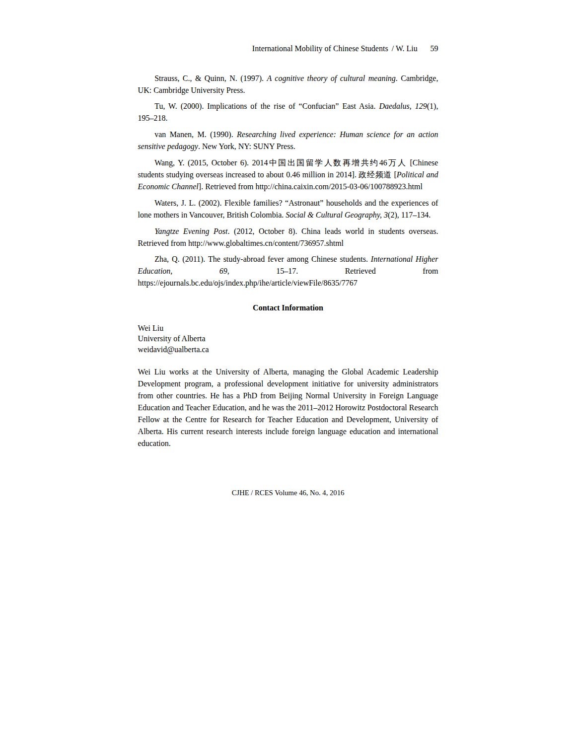International Mobility of Chinese Students / W. Liu 59
Strauss, C., & Quinn, N. (1997). A cognitive theory of cultural meaning. Cambridge, UK: Cambridge University Press.
Tu, W. (2000). Implications of the rise of “Confucian” East Asia. Daedalus, 129(1), 195–218.
van Manen, M. (1990). Researching lived experience: Human science for an action sensitive pedagogy. New York, NY: SUNY Press.
Wang, Y. (2015, October 6). 2014中国出国留学人数再增共约46万人 [Chinese students studying overseas increased to about 0.46 million in 2014]. 政经频道 [Political and Economic Channel]. Retrieved from http://china.caixin.com/2015-03-06/100788923.html
Waters, J. L. (2002). Flexible families? “Astronaut” households and the experiences of lone mothers in Vancouver, British Colombia. Social & Cultural Geography, 3(2), 117–134.
Yangtze Evening Post. (2012, October 8). China leads world in students overseas. Retrieved from http://www.globaltimes.cn/content/736957.shtml
Zha, Q. (2011). The study-abroad fever among Chinese students. International Higher Education, 69, 15–17. Retrieved from https://ejournals.bc.edu/ojs/index.php/ihe/article/viewFile/8635/7767
Contact Information
Wei Liu
University of Alberta
weidavid@ualberta.ca
Wei Liu works at the University of Alberta, managing the Global Academic Leadership Development program, a professional development initiative for university administrators from other countries. He has a PhD from Beijing Normal University in Foreign Language Education and Teacher Education, and he was the 2011–2012 Horowitz Postdoctoral Research Fellow at the Centre for Research for Teacher Education and Development, University of Alberta. His current research interests include foreign language education and international education.
CJHE / RCES Volume 46, No. 4, 2016